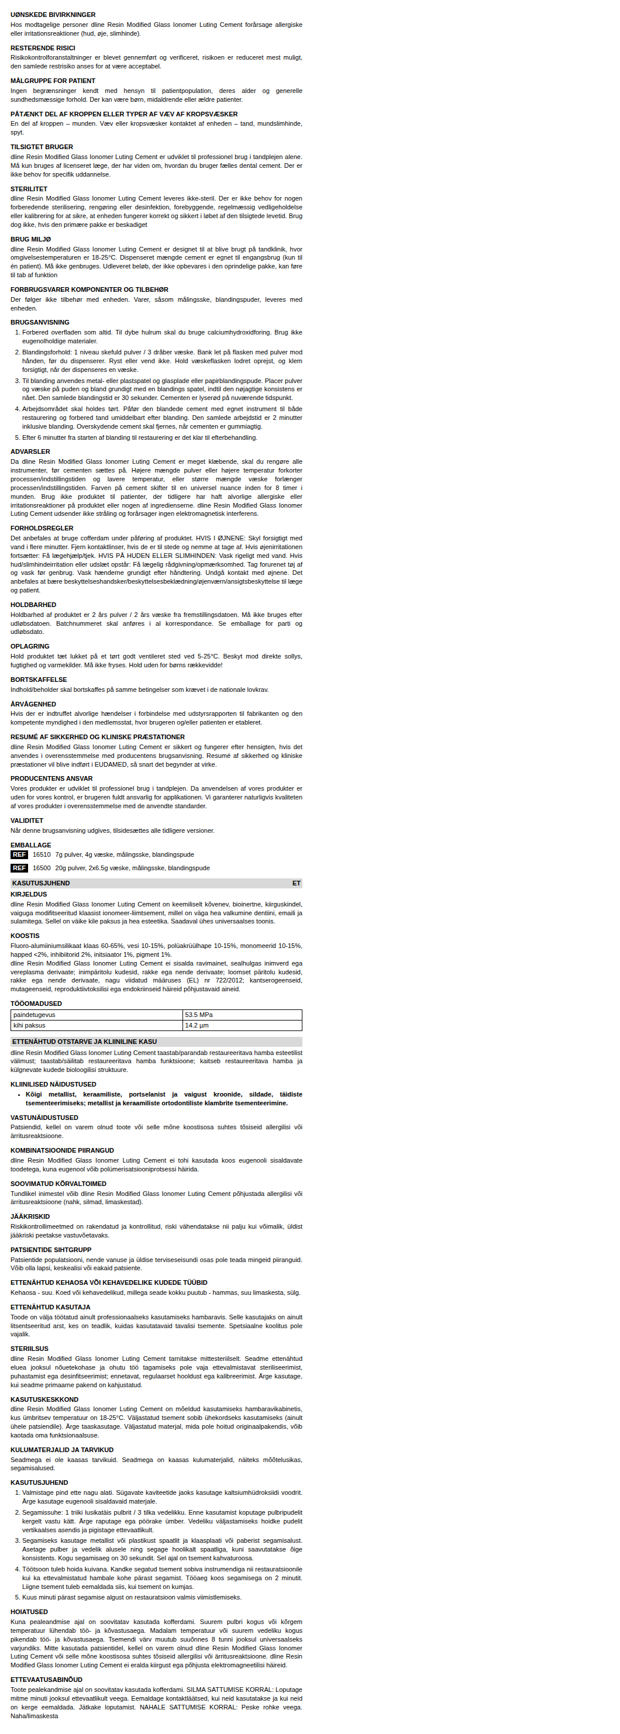UØNSKEDE BIVIRKNINGER
Hos modtagelige personer dline Resin Modified Glass Ionomer Luting Cement forårsage allergiske eller irritationsreaktioner (hud, øje, slimhinde).
RESTERENDE RISICI
Risikokontrolforanstaltninger er blevet gennemført og verificeret, risikoen er reduceret mest muligt, den samlede restrisiko anses for at være acceptabel.
MÅLGRUPPE FOR PATIENT
Ingen begrænsninger kendt med hensyn til patientpopulation, deres alder og generelle sundhedsmæssige forhold. Der kan være børn, midaldrende eller ældre patienter.
PÅTÆNKT DEL AF KROPPEN ELLER TYPER AF VÆV AF KROPSVÆSKER
En del af kroppen – munden. Væv eller kropsvæsker kontaktet af enheden – tand, mundslimhinde, spyt.
TILSIGTET BRUGER
dline Resin Modified Glass Ionomer Luting Cement er udviklet til professionel brug i tandplejen alene. Må kun bruges af licenseret læge, der har viden om, hvordan du bruger fælles dental cement. Der er ikke behov for specifik uddannelse.
STERILITET
dline Resin Modified Glass Ionomer Luting Cement leveres ikke-steril. Der er ikke behov for nogen forberedende sterilisering, rengøring eller desinfektion, forebyggende, regelmæssig vedligeholdelse eller kalibrering for at sikre, at enheden fungerer korrekt og sikkert i løbet af den tilsigtede levetid. Brug dog ikke, hvis den primære pakke er beskadiget
BRUG MILJØ
dline Resin Modified Glass Ionomer Luting Cement er designet til at blive brugt på tandklinik, hvor omgivelsestemperaturen er 18-25°C. Dispenseret mængde cement er egnet til engangsbrug (kun til én patient). Må ikke genbruges. Udleveret beløb, der ikke opbevares i den oprindelige pakke, kan føre til tab af funktion
FORBRUGSVARER KOMPONENTER OG TILBEHØR
Der følger ikke tilbehør med enheden. Varer, såsom målingsske, blandingspuder, leveres med enheden.
BRUGSANVISNING
Forbered overfladen som altid. Til dybe hulrum skal du bruge calciumhydroxidforing. Brug ikke eugenolholdige materialer.
Blandingsforhold: 1 niveau skefuld pulver / 3 dråber væske. Bank let på flasken med pulver mod hånden, før du dispenserer. Ryst eller vend ikke. Hold væskeflasken lodret oprejst, og klem forsigtigt, når der dispenseres en væske.
Til blanding anvendes metal- eller plastspatel og glasplade eller papirblandingspude. Placer pulver og væske på puden og bland grundigt med en blandings spatel, indtil den nøjagtige konsistens er nået. Den samlede blandingstid er 30 sekunder. Cementen er lyserød på nuværende tidspunkt.
Arbejdsområdet skal holdes tørt. Påfør den blandede cement med egnet instrument til både restaurering og forbered tand umiddelbart efter blanding. Den samlede arbejdstid er 2 minutter inklusive blanding. Overskydende cement skal fjernes, når cementen er gummiagtig.
Efter 6 minutter fra starten af blanding til restaurering er det klar til efterbehandling.
ADVARSLER
Da dline Resin Modified Glass Ionomer Luting Cement er meget klæbende, skal du rengøre alle instrumenter, før cementen sættes på. Højere mængde pulver eller højere temperatur forkorter processen/indstillingstiden og lavere temperatur, eller større mængde væske forlænger processen/indstillingstiden. Farven på cement skifter til en universel nuance inden for 8 timer i munden. Brug ikke produktet til patienter, der tidligere har haft alvorlige allergiske eller irritationsreaktioner på produktet eller nogen af ingredienserne. dline Resin Modified Glass Ionomer Luting Cement udsender ikke stråling og forårsager ingen elektromagnetisk interferens.
FORHOLDSREGLER
Det anbefales at bruge cofferdam under påføring af produktet. HVIS I ØJNENE: Skyl forsigtigt med vand i flere minutter. Fjern kontaktlinser, hvis de er til stede og nemme at tage af. Hvis øjenirritationen fortsætter: Få lægehjælp/tjek. HVIS PÅ HUDEN ELLER SLIMHINDEN: Vask rigeligt med vand. Hvis hud/slimhindeirritation eller udslæt opstår: Få lægelig rådgivning/opmærksomhed. Tag forurenet tøj af og vask før genbrug. Vask hænderne grundigt efter håndtering. Undgå kontakt med øjnene. Det anbefales at bære beskyttelseshandsker/beskyttelsesbeklædning/øjenværn/ansigtsbeskyttelse til læge og patient.
HOLDBARHED
Holdbarhed af produktet er 2 års pulver / 2 års væske fra fremstillingsdatoen. Må ikke bruges efter udløbsdatoen. Batchnummeret skal anføres i al korrespondance. Se emballage for parti og udløbsdato.
OPLAGRING
Hold produktet tæt lukket på et tørt godt ventileret sted ved 5-25°C. Beskyt mod direkte sollys, fugtighed og varmekilder. Må ikke fryses. Hold uden for børns rækkevidde!
BORTSKAFFELSE
Indhold/beholder skal bortskaffes på samme betingelser som krævet i de nationale lovkrav.
ÅRVÅGENHED
Hvis der er indtruffet alvorlige hændelser i forbindelse med udstyrsrapporten til fabrikanten og den kompetente myndighed i den medlemsstat, hvor brugeren og/eller patienten er etableret.
RESUMÉ AF SIKKERHED OG KLINISKE PRÆSTATIONER
dline Resin Modified Glass Ionomer Luting Cement er sikkert og fungerer efter hensigten, hvis det anvendes i overensstemmelse med producentens brugsanvisning. Resumé af sikkerhed og kliniske præstationer vil blive indført i EUDAMED, så snart det begynder at virke.
PRODUCENTENS ANSVAR
Vores produkter er udviklet til professionel brug i tandplejen. Da anvendelsen af vores produkter er uden for vores kontrol, er brugeren fuldt ansvarlig for applikationen. Vi garanterer naturligvis kvaliteten af vores produkter i overensstemmelse med de anvendte standarder.
VALIDITET
Når denne brugsanvisning udgives, tilsidesættes alle tidligere versioner.
EMBALLAGE
REF 165107g pulver, 4g væske, målingsske, blandingspude
REF 1650020g pulver, 2x6.5g væske, målingsske, blandingspude
KASUTUSJUHEND ET
KIRJELDUS
dline Resin Modified Glass Ionomer Luting Cement on keemiliselt kõvenev, bioinertne, kiirguskindel, vaiguga modifitseeritud klaasist ionomeer-liimtsement, millel on väga hea valkumine dentiini, emaili ja sulamitega. Sellel on väike kile paksus ja hea esteetika. Saadaval ühes universaalses toonis.
KOOSTIS
Fluoro-alumiiniumsilikaat klaas 60-65%, vesi 10-15%, polüakrüülhape 10-15%, monomeerid 10-15%, happed <2%, inhibiitorid 2%, initsiaator 1%, pigment 1%.
dline Resin Modified Glass Ionomer Luting Cement ei sisalda ravimainet, sealhulgas inimverd ega vereplasma derivaate; inimpäritolu kudesid, rakke ega nende derivaate; loomset päritolu kudesid, rakke ega nende derivaate, nagu viidatud määruses (EL) nr 722/2012; kantserogeenseid, mutageenseid, reproduktiivtoksilisi ega endokriinseid häireid põhjustavaid aineid.
TÖÖOMADUSED
| paindetugevus | 53.5 MPa |
| kihi paksus | 14.2 µm |
ETTENÄHTUD OTSTARVE JA KLIINILINE KASU
dline Resin Modified Glass Ionomer Luting Cement taastab/parandab restaureeritava hamba esteetilist välimust; taastab/säilitab restaureeritava hamba funktsioone; kaitseb restaureeritava hamba ja külgnevate kudede bioloogilisi struktuure.
KLIINILISED NÄIDUSTUSED
Kõigi metallist, keraamiliste, portselanist ja vaigust kroonide, sildade, täidiste tsementeerimiseks; metallist ja keraamiliste ortodontiliste klambrite tsementeerimine.
VASTUNÄIDUSTUSED
Patsiendid, kellel on varem olnud toote või selle mõne koostisosa suhtes tõsiseid allergilisi või ärritusreaktsioone.
KOMBINATSIOONIDE PIIRANGUD
dline Resin Modified Glass Ionomer Luting Cement ei tohi kasutada koos eugenooli sisaldavate toodetega, kuna eugenool võib polümerisatsiooniprotsessi häirida.
SOOVIMATUD KÕRVALTOIMED
Tundlikel inimestel võib dline Resin Modified Glass Ionomer Luting Cement põhjustada allergilisi või ärritusreaktsioone (nahk, silmad, limaskestad).
JÄÄKRISKID
Riskikontrollimeetmed on rakendatud ja kontrollitud, riski vähendatakse nii palju kui võimalik, üldist jääkriski peetakse vastuvõetavaks.
PATSIENTIDE SIHTGRUPP
Patsientide populatsiooni, nende vanuse ja üldise terviseseisundi osas pole teada mingeid piiranguid. Võib olla lapsi, keskealisi või eakaid patsiente.
ETTENÄHTUD KEHAOSA VÕI KEHAVEDELIKE KUDEDE TÜÜBID
Kehaosa - suu. Koed või kehavedelikud, millega seade kokku puutub - hammas, suu limaskesta, sülg.
ETTENÄHTUD KASUTAJA
Toode on välja töötatud ainult professionaalseks kasutamiseks hambaravis. Selle kasutajaks on ainult litsentseeritud arst, kes on teadlik, kuidas kasutatavaid tavalisi tsemente. Spetsiaalne koolitus pole vajalik.
STERIILSUS
dline Resin Modified Glass Ionomer Luting Cement tarnitakse mittesteriilselt. Seadme ettenähtud eluea jooksul nõuetekohase ja ohutu töö tagamiseks pole vaja ettevalmistavat steriliseerimist, puhastamist ega desinfitseerimist; ennetavat, regulaarset hooldust ega kalibreerimist. Ärge kasutage, kui seadme primaarne pakend on kahjustatud.
KASUTUSKESKKOND
dline Resin Modified Glass Ionomer Luting Cement on mõeldud kasutamiseks hambaravikabinetis, kus ümbritsev temperatuur on 18-25°C. Väljastatud tsement sobib ühekordseks kasutamiseks (ainult ühele patsiendile). Ärge taaskasutage. Väljastatud materjal, mida pole hoitud originaalpakendis, võib kaotada oma funktsionaalsuse.
KULUMATERJALID JA TARVIKUD
Seadmega ei ole kaasas tarvikuid. Seadmega on kaasas kulumaterjalid, näiteks mõõtelusikas, segamisalused.
KASUTUSJUHEND
Valmistage pind ette nagu alati. Sügavate kaviteetide jaoks kasutage kaltsiumhüdroksiidi voodrit. Ärge kasutage eugenooli sisaldavaid materjale.
Segamissuhe: 1 triiki lusikatäis pulbrit / 3 tilka vedelikku. Enne kasutamist koputage pulbripudelit kergelt vastu kätt. Ärge raputage ega pöörake ümber. Vedeliku väljastamiseks hoidke pudelit vertikaalses asendis ja pigistage ettevaatlikult.
Segamiseks kasutage metallist või plastikust spaatlit ja klaasplaati või paberist segamisalust. Asetage pulber ja vedelik alusele ning segage hoolikalt spaatliga, kuni saavutatakse õige konsistents. Kogu segamisaeg on 30 sekundit. Sel ajal on tsement kahvaturoosa.
Töötsoon tuleb hoida kuivana. Kandke segatud tsement sobiva instrumendiga nii restauratsioonile kui ka ettevalmistatud hambale kohe pärast segamist. Tööaeg koos segamisega on 2 minutit. Liigne tsement tuleb eemaldada siis, kui tsement on kumjas.
Kuus minuti pärast segamise algust on restauratsioon valmis viimistlemiseks.
HOIATUSED
Kuna pealeandmise ajal on soovitatav kasutada kofferdami. Suurem pulbri kogus või kõrgem temperatuur lühendab töö- ja kõvastusaega. Madalam temperatuur või suurem vedeliku kogus pikendab töö- ja kõvastusaega. Tsemendi värv muutub suuõnnes 8 tunni jooksul universaalseks varjundiks. Mitte kasutada patsientidel, kellel on varem olnud dline Resin Modified Glass Ionomer Luting Cement või selle mõne koostisosa suhtes tõsiseid allergilisi või ärritusreaktsioone. dline Resin Modified Glass Ionomer Luting Cement ei eralda kiirgust ega põhjusta elektromagneetilisi häireid.
ETTEVAATUSABINÕUD
Toote pealekandmise ajal on soovitatav kasutada kofferdami. SILMA SATTUMISE KORRAL: Loputage mitme minuti jooksul ettevaatlikult veega. Eemaldage kontaktläätsed, kui neid kasutatakse ja kui neid on kerge eemaldada. Jätkake loputamist. NAHALE SATTUMISE KORRAL: Peske rohke veega. Naha/limaskesta